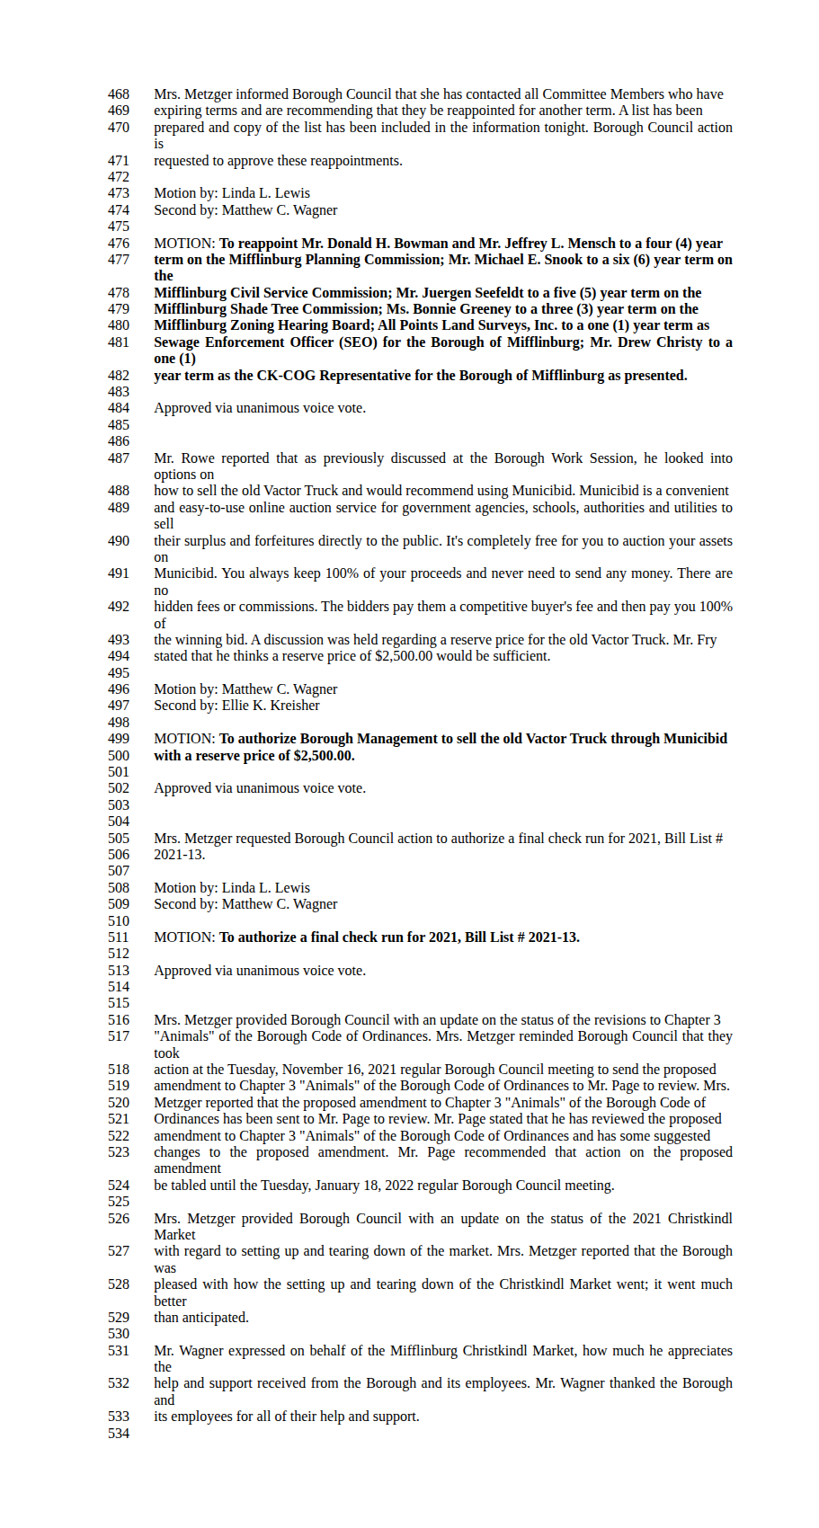Mrs. Metzger informed Borough Council that she has contacted all Committee Members who have
expiring terms and are recommending that they be reappointed for another term. A list has been
prepared and copy of the list has been included in the information tonight. Borough Council action is
requested to approve these reappointments.
Motion by: Linda L. Lewis
Second by: Matthew C. Wagner
MOTION: To reappoint Mr. Donald H. Bowman and Mr. Jeffrey L. Mensch to a four (4) year
term on the Mifflinburg Planning Commission; Mr. Michael E. Snook to a six (6) year term on the
Mifflinburg Civil Service Commission; Mr. Juergen Seefeldt to a five (5) year term on the
Mifflinburg Shade Tree Commission; Ms. Bonnie Greeney to a three (3) year term on the
Mifflinburg Zoning Hearing Board; All Points Land Surveys, Inc. to a one (1) year term as
Sewage Enforcement Officer (SEO) for the Borough of Mifflinburg; Mr. Drew Christy to a one (1)
year term as the CK-COG Representative for the Borough of Mifflinburg as presented.
Approved via unanimous voice vote.
Mr. Rowe reported that as previously discussed at the Borough Work Session, he looked into options on
how to sell the old Vactor Truck and would recommend using Municibid. Municibid is a convenient
and easy-to-use online auction service for government agencies, schools, authorities and utilities to sell
their surplus and forfeitures directly to the public. It's completely free for you to auction your assets on
Municibid. You always keep 100% of your proceeds and never need to send any money. There are no
hidden fees or commissions. The bidders pay them a competitive buyer's fee and then pay you 100% of
the winning bid. A discussion was held regarding a reserve price for the old Vactor Truck. Mr. Fry
stated that he thinks a reserve price of $2,500.00 would be sufficient.
Motion by: Matthew C. Wagner
Second by: Ellie K. Kreisher
MOTION: To authorize Borough Management to sell the old Vactor Truck through Municibid
with a reserve price of $2,500.00.
Approved via unanimous voice vote.
Mrs. Metzger requested Borough Council action to authorize a final check run for 2021, Bill List #
2021-13.
Motion by: Linda L. Lewis
Second by: Matthew C. Wagner
MOTION: To authorize a final check run for 2021, Bill List # 2021-13.
Approved via unanimous voice vote.
Mrs. Metzger provided Borough Council with an update on the status of the revisions to Chapter 3
"Animals" of the Borough Code of Ordinances. Mrs. Metzger reminded Borough Council that they took
action at the Tuesday, November 16, 2021 regular Borough Council meeting to send the proposed
amendment to Chapter 3 "Animals" of the Borough Code of Ordinances to Mr. Page to review. Mrs.
Metzger reported that the proposed amendment to Chapter 3 "Animals" of the Borough Code of
Ordinances has been sent to Mr. Page to review. Mr. Page stated that he has reviewed the proposed
amendment to Chapter 3 "Animals" of the Borough Code of Ordinances and has some suggested
changes to the proposed amendment. Mr. Page recommended that action on the proposed amendment
be tabled until the Tuesday, January 18, 2022 regular Borough Council meeting.
Mrs. Metzger provided Borough Council with an update on the status of the 2021 Christkindl Market
with regard to setting up and tearing down of the market. Mrs. Metzger reported that the Borough was
pleased with how the setting up and tearing down of the Christkindl Market went; it went much better
than anticipated.
Mr. Wagner expressed on behalf of the Mifflinburg Christkindl Market, how much he appreciates the
help and support received from the Borough and its employees. Mr. Wagner thanked the Borough and
its employees for all of their help and support.